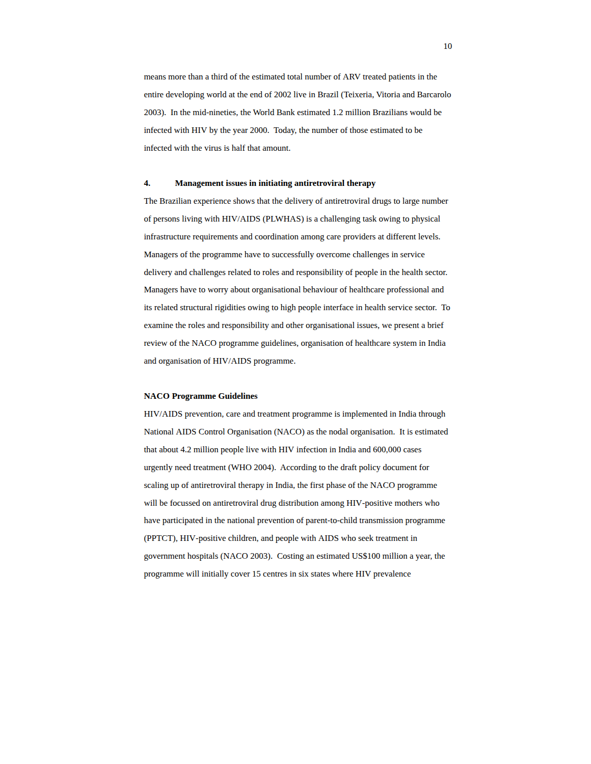10
means more than a third of the estimated total number of ARV treated patients in the entire developing world at the end of 2002 live in Brazil (Teixeria, Vitoria and Barcarolo 2003). In the mid-nineties, the World Bank estimated 1.2 million Brazilians would be infected with HIV by the year 2000. Today, the number of those estimated to be infected with the virus is half that amount.
4. Management issues in initiating antiretroviral therapy
The Brazilian experience shows that the delivery of antiretroviral drugs to large number of persons living with HIV/AIDS (PLWHAS) is a challenging task owing to physical infrastructure requirements and coordination among care providers at different levels. Managers of the programme have to successfully overcome challenges in service delivery and challenges related to roles and responsibility of people in the health sector. Managers have to worry about organisational behaviour of healthcare professional and its related structural rigidities owing to high people interface in health service sector. To examine the roles and responsibility and other organisational issues, we present a brief review of the NACO programme guidelines, organisation of healthcare system in India and organisation of HIV/AIDS programme.
NACO Programme Guidelines
HIV/AIDS prevention, care and treatment programme is implemented in India through National AIDS Control Organisation (NACO) as the nodal organisation. It is estimated that about 4.2 million people live with HIV infection in India and 600,000 cases urgently need treatment (WHO 2004). According to the draft policy document for scaling up of antiretroviral therapy in India, the first phase of the NACO programme will be focussed on antiretroviral drug distribution among HIV-positive mothers who have participated in the national prevention of parent-to-child transmission programme (PPTCT), HIV-positive children, and people with AIDS who seek treatment in government hospitals (NACO 2003). Costing an estimated US$100 million a year, the programme will initially cover 15 centres in six states where HIV prevalence